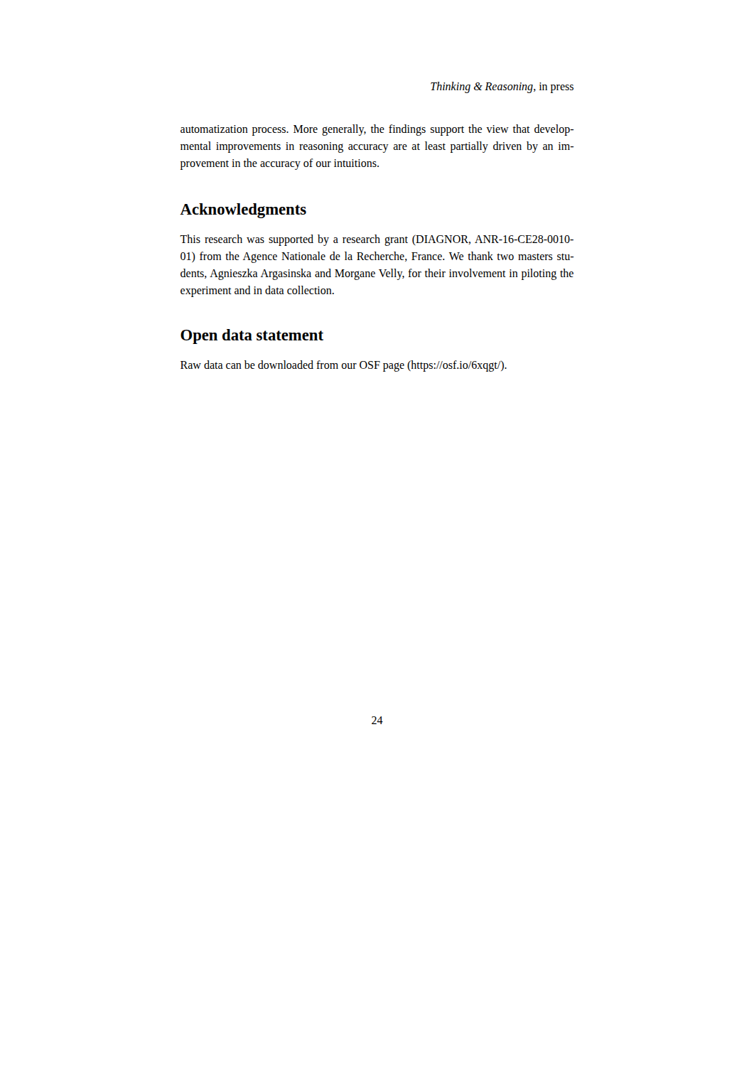Thinking & Reasoning, in press
automatization process. More generally, the findings support the view that developmental improvements in reasoning accuracy are at least partially driven by an improvement in the accuracy of our intuitions.
Acknowledgments
This research was supported by a research grant (DIAGNOR, ANR-16-CE28-0010-01) from the Agence Nationale de la Recherche, France. We thank two masters students, Agnieszka Argasinska and Morgane Velly, for their involvement in piloting the experiment and in data collection.
Open data statement
Raw data can be downloaded from our OSF page (https://osf.io/6xqgt/).
24